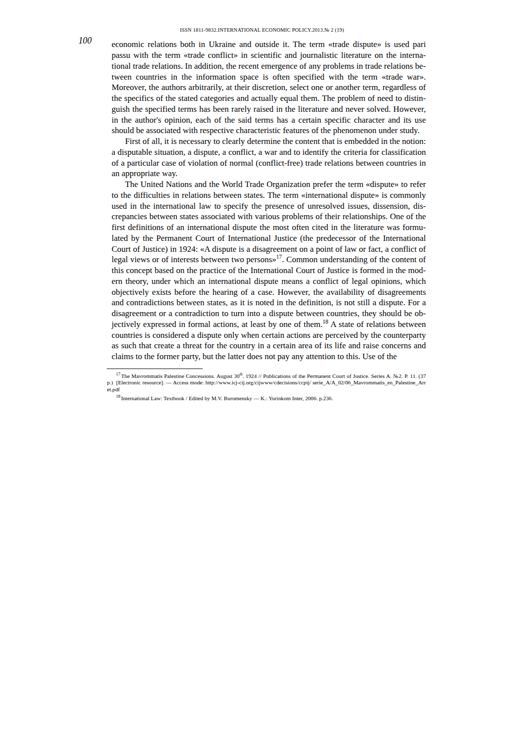ISSN 1811-9832.International economic policy.2013.№ 2 (19)
100
economic relations both in Ukraine and outside it. The term «trade dispute» is used pari passu with the term «trade conflict» in scientific and journalistic literature on the international trade relations. In addition, the recent emergence of any problems in trade relations between countries in the information space is often specified with the term «trade war». Moreover, the authors arbitrarily, at their discretion, select one or another term, regardless of the specifics of the stated categories and actually equal them. The problem of need to distinguish the specified terms has been rarely raised in the literature and never solved. However, in the author's opinion, each of the said terms has a certain specific character and its use should be associated with respective characteristic features of the phenomenon under study.
First of all, it is necessary to clearly determine the content that is embedded in the notion: a disputable situation, a dispute, a conflict, a war and to identify the criteria for classification of a particular case of violation of normal (conflict-free) trade relations between countries in an appropriate way.
The United Nations and the World Trade Organization prefer the term «dispute» to refer to the difficulties in relations between states. The term «international dispute» is commonly used in the international law to specify the presence of unresolved issues, dissension, discrepancies between states associated with various problems of their relationships. One of the first definitions of an international dispute the most often cited in the literature was formulated by the Permanent Court of International Justice (the predecessor of the International Court of Justice) in 1924: «A dispute is a disagreement on a point of law or fact, a conflict of legal views or of interests between two persons»17. Common understanding of the content of this concept based on the practice of the International Court of Justice is formed in the modern theory, under which an international dispute means a conflict of legal opinions, which objectively exists before the hearing of a case. However, the availability of disagreements and contradictions between states, as it is noted in the definition, is not still a dispute. For a disagreement or a contradiction to turn into a dispute between countries, they should be objectively expressed in formal actions, at least by one of them.18 A state of relations between countries is considered a dispute only when certain actions are perceived by the counterparty as such that create a threat for the country in a certain area of its life and raise concerns and claims to the former party, but the latter does not pay any attention to this. Use of the
17 The Mavrommatis Palestine Concessions. August 30th. 1924 // Publications of the Permanent Court of Justice. Series A. №2. P. 11. (37 p.) [Electronic resource]. — Access mode: http://www.icj-cij.org/cijwww/cdecisions/ccpij/ serie_A/A_02/06_Mavrommatis_en_Palestine_Arret.pdf
18 International Law: Textbook / Edited by M.V. Buromensky — K.: Yurinkom Inter, 2006. p.236.